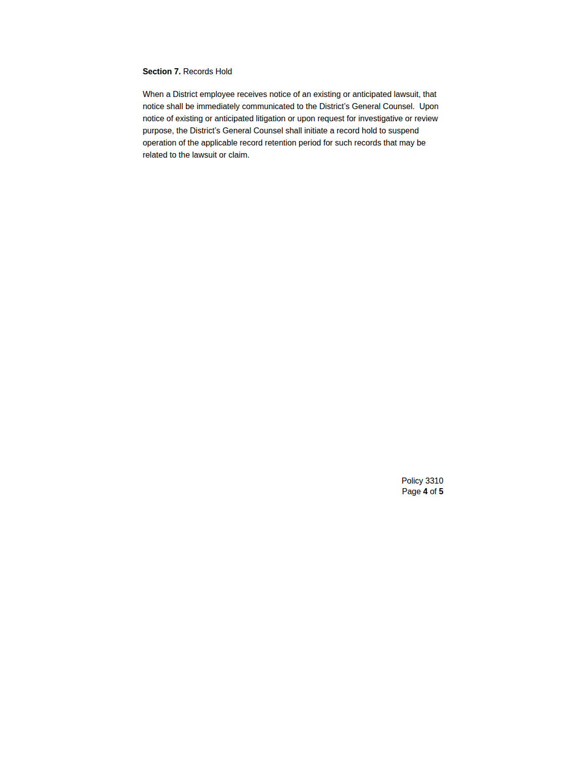Section 7. Records Hold
When a District employee receives notice of an existing or anticipated lawsuit, that notice shall be immediately communicated to the District’s General Counsel. Upon notice of existing or anticipated litigation or upon request for investigative or review purpose, the District’s General Counsel shall initiate a record hold to suspend operation of the applicable record retention period for such records that may be related to the lawsuit or claim.
Policy 3310
Page 4 of 5